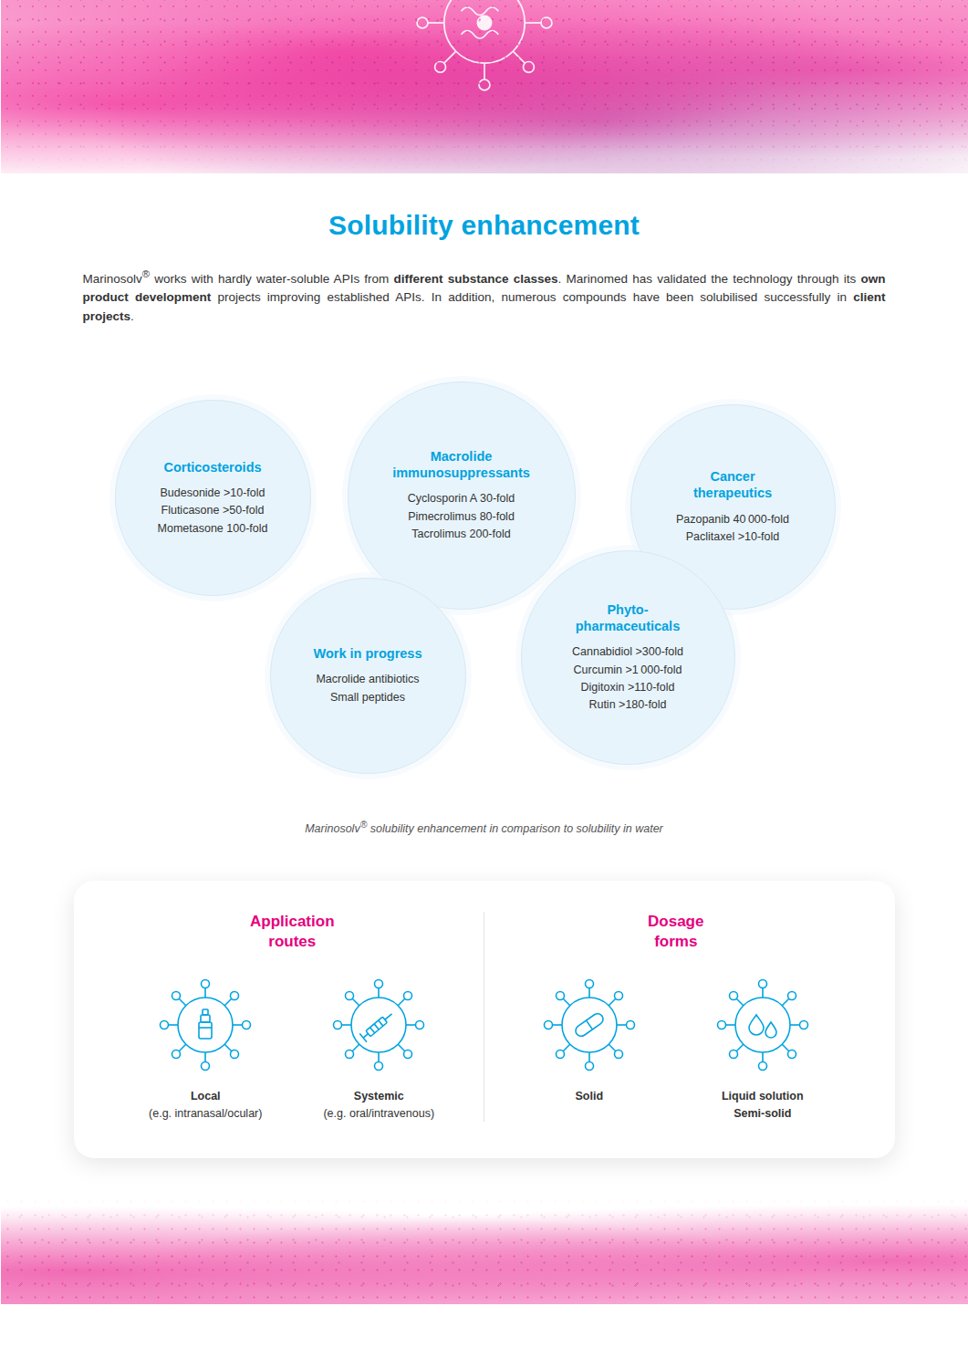Solubility enhancement
Marinosolv® works with hardly water-soluble APIs from different substance classes. Marinomed has validated the technology through its own product development projects improving established APIs. In addition, numerous compounds have been solubilised successfully in client projects.
Corticosteroids
Budesonide >10-fold
Fluticasone >50-fold
Mometasone 100-fold
Macrolide
immunosuppressants
Cyclosporin A 30-fold
Pimecrolimus 80-fold
Tacrolimus 200-fold
Cancer
therapeutics
Pazopanib 40 000-fold
Paclitaxel >10-fold
Work in progress
Macrolide antibiotics
Small peptides
Phyto-
pharmaceuticals
Cannabidiol >300-fold
Curcumin >1 000-fold
Digitoxin >110-fold
Rutin >180-fold
Marinosolv® solubility enhancement in comparison to solubility in water
Application
routes
Local(e.g. intranasal/ocular)
Systemic(e.g. oral/intravenous)
Dosage
forms
Solid
Liquid solution Semi-solid